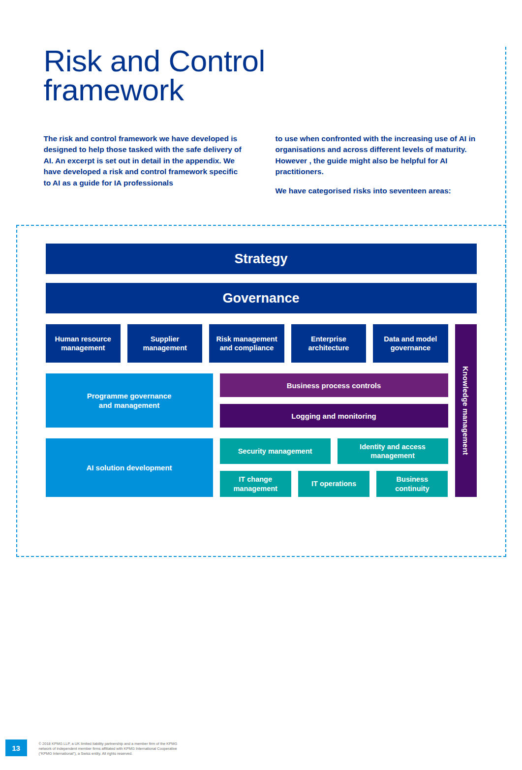Risk and Control
framework
The risk and control framework we have developed is designed to help those tasked with the safe delivery of AI. An excerpt is set out in detail in the appendix. We have developed a risk and control framework specific to AI as a guide for IA professionals
to use when confronted with the increasing use of AI in organisations and across different levels of maturity. However , the guide might also be helpful for AI practitioners.
We have categorised risks into seventeen areas:
Strategy
Governance
Human resource
management
Supplier
management
Risk management
and compliance
Enterprise
architecture
Data and model
governance
Programme governance
and management
Business process controls
Logging and monitoring
AI solution development
Security management
Identity and access
management
IT change
management
IT operations
Business
continuity
Knowledge management
13
© 2018 KPMG LLP, a UK limited liability partnership and a member firm of the KPMG
network of independent member firms affiliated with KPMG International Cooperative
(“KPMG International”), a Swiss entity. All rights reserved.